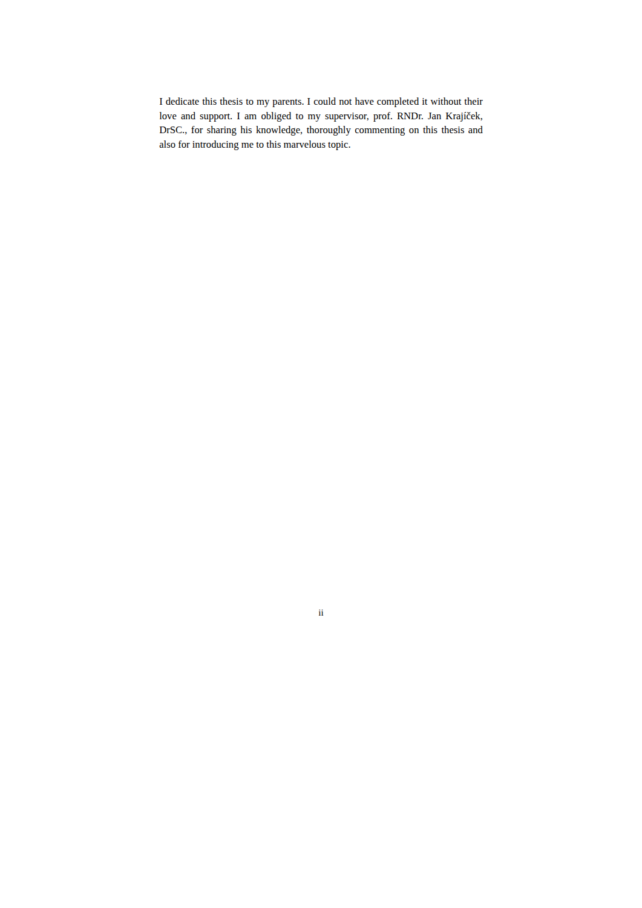I dedicate this thesis to my parents. I could not have completed it without their love and support. I am obliged to my supervisor, prof. RNDr. Jan Krajíček, DrSC., for sharing his knowledge, thoroughly commenting on this thesis and also for introducing me to this marvelous topic.
ii